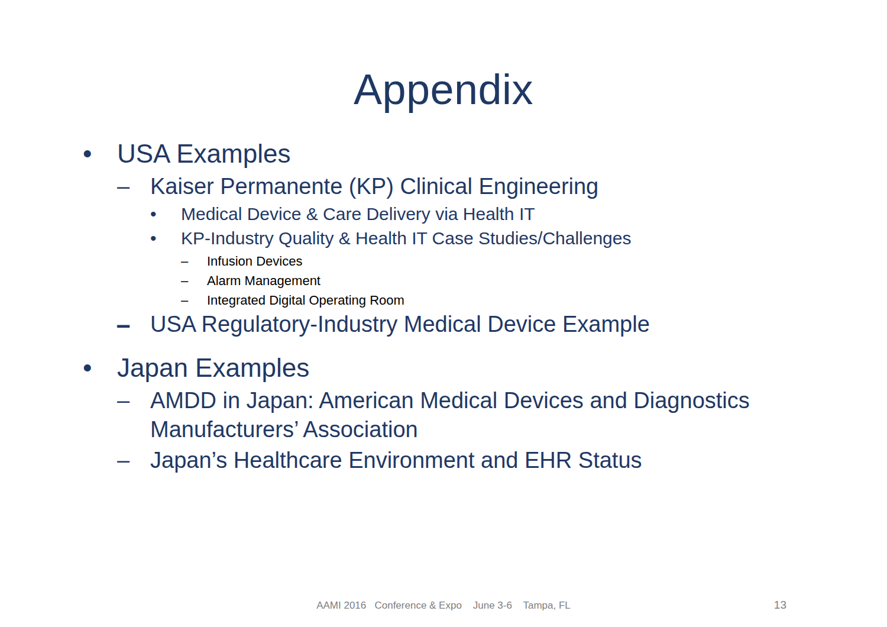Appendix
USA Examples
Kaiser Permanente (KP) Clinical Engineering
Medical Device & Care Delivery via Health IT
KP-Industry Quality & Health IT Case Studies/Challenges
Infusion Devices
Alarm Management
Integrated Digital Operating Room
USA Regulatory-Industry Medical Device Example
Japan Examples
AMDD in Japan: American Medical Devices and Diagnostics Manufacturers’ Association
Japan’s Healthcare Environment and EHR Status
AAMI 2016 Conference & Expo June 3-6 Tampa, FL
13